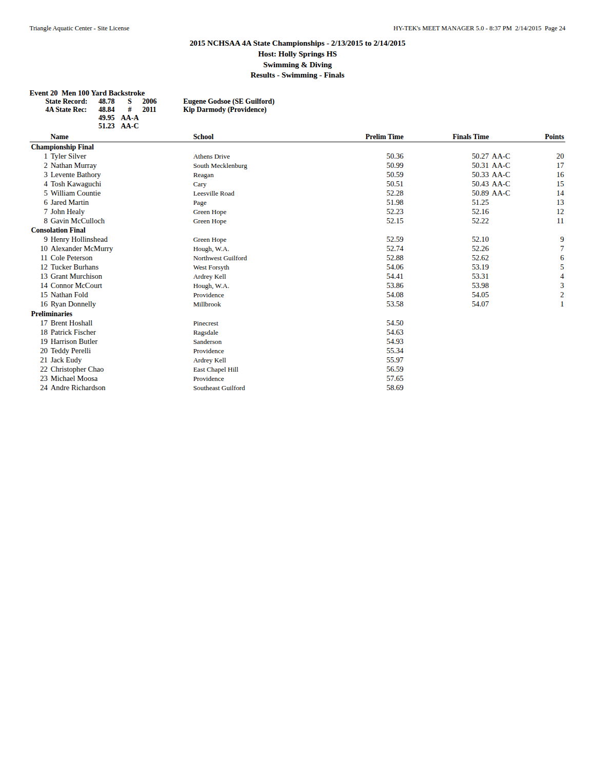Triangle Aquatic Center - Site License HY-TEK's MEET MANAGER 5.0 - 8:37 PM 2/14/2015 Page 24
2015 NCHSAA 4A State Championships - 2/13/2015 to 2/14/2015
Host: Holly Springs HS
Swimming & Diving
Results - Swimming - Finals
Event 20 Men 100 Yard Backstroke
| State Record: | 48.78 | S | 2006 | Eugene Godsoe (SE Guilford) |
| 4A State Rec: | 48.84 | # | 2011 | Kip Darmody (Providence) |
| | 49.95 | AA-A | | |
| | 51.23 | AA-C | | |
| | Name | School | Prelim Time | Finals Time | | Points |
| --- | --- | --- | --- | --- | --- | --- |
| Championship Final |
| 1 | Tyler Silver | Athens Drive | 50.36 | 50.27 | AA-C | 20 |
| 2 | Nathan Murray | South Mecklenburg | 50.99 | 50.31 | AA-C | 17 |
| 3 | Levente Bathory | Reagan | 50.59 | 50.33 | AA-C | 16 |
| 4 | Tosh Kawaguchi | Cary | 50.51 | 50.43 | AA-C | 15 |
| 5 | William Countie | Leesville Road | 52.28 | 50.89 | AA-C | 14 |
| 6 | Jared Martin | Page | 51.98 | 51.25 | | 13 |
| 7 | John Healy | Green Hope | 52.23 | 52.16 | | 12 |
| 8 | Gavin McCulloch | Green Hope | 52.15 | 52.22 | | 11 |
| Consolation Final |
| 9 | Henry Hollinshead | Green Hope | 52.59 | 52.10 | | 9 |
| 10 | Alexander McMurry | Hough, W.A. | 52.74 | 52.26 | | 7 |
| 11 | Cole Peterson | Northwest Guilford | 52.88 | 52.62 | | 6 |
| 12 | Tucker Burhans | West Forsyth | 54.06 | 53.19 | | 5 |
| 13 | Grant Murchison | Ardrey Kell | 54.41 | 53.31 | | 4 |
| 14 | Connor McCourt | Hough, W.A. | 53.86 | 53.98 | | 3 |
| 15 | Nathan Fold | Providence | 54.08 | 54.05 | | 2 |
| 16 | Ryan Donnelly | Millbrook | 53.58 | 54.07 | | 1 |
| Preliminaries |
| 17 | Brent Hoshall | Pinecrest | 54.50 | | | |
| 18 | Patrick Fischer | Ragsdale | 54.63 | | | |
| 19 | Harrison Butler | Sanderson | 54.93 | | | |
| 20 | Teddy Perelli | Providence | 55.34 | | | |
| 21 | Jack Eudy | Ardrey Kell | 55.97 | | | |
| 22 | Christopher Chao | East Chapel Hill | 56.59 | | | |
| 23 | Michael Moosa | Providence | 57.65 | | | |
| 24 | Andre Richardson | Southeast Guilford | 58.69 | | | |